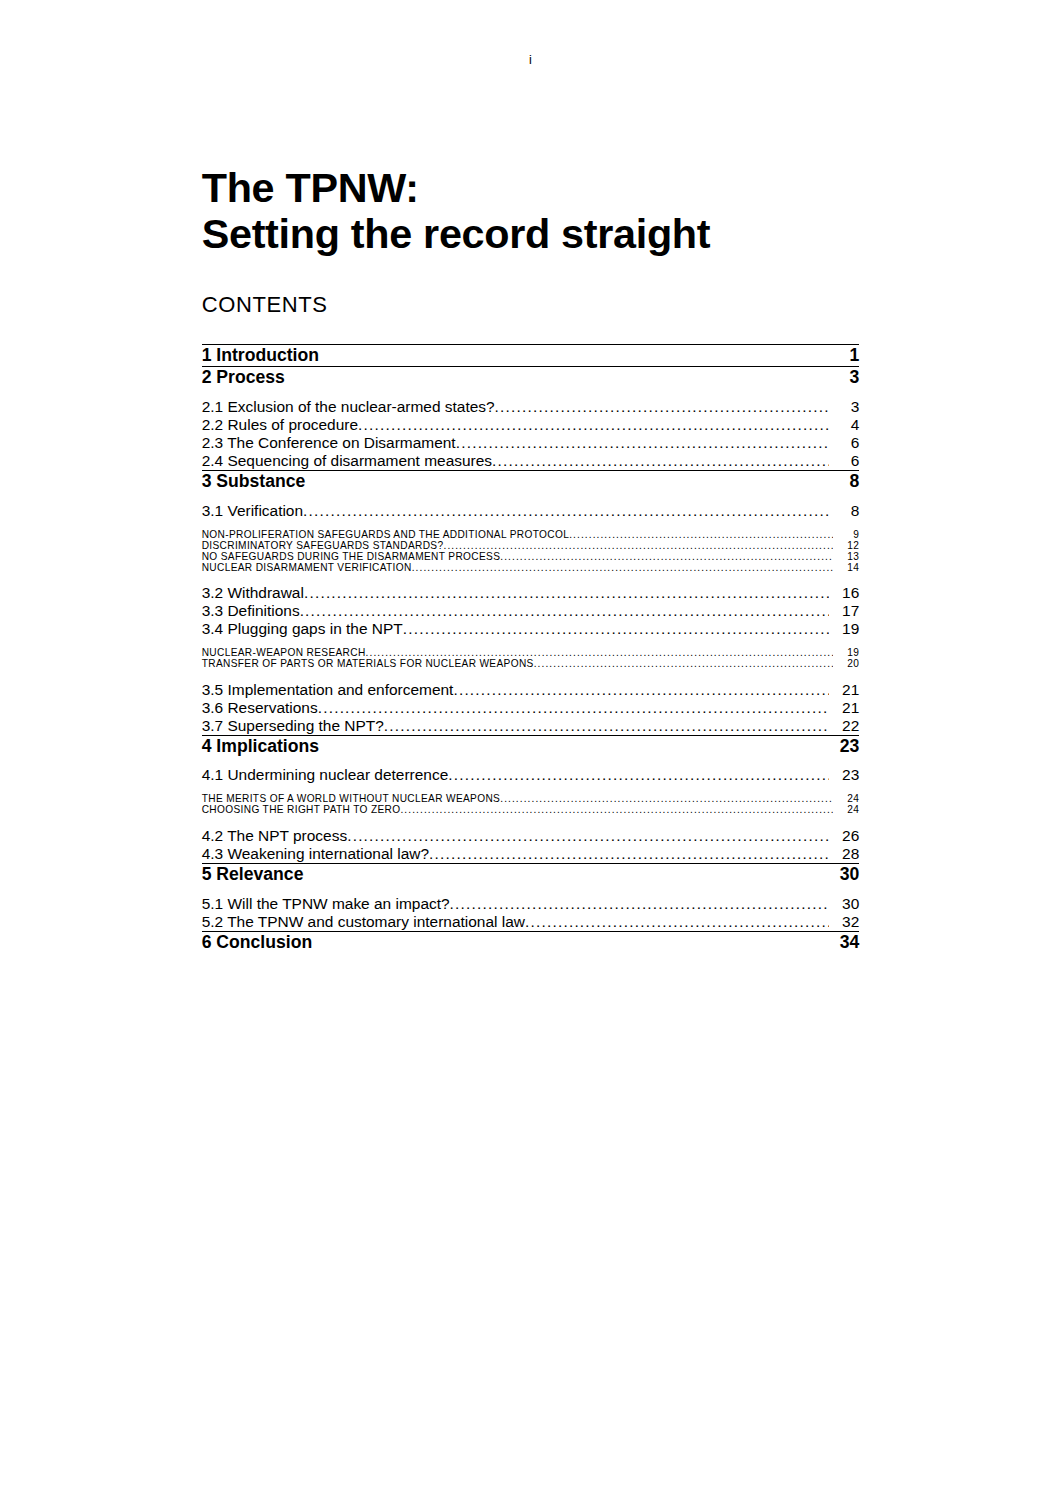i
The TPNW:
Setting the record straight
CONTENTS
1 Introduction 1
2 Process 3
2.1 Exclusion of the nuclear-armed states? 3
2.2 Rules of procedure 4
2.3 The Conference on Disarmament 6
2.4 Sequencing of disarmament measures 6
3 Substance 8
3.1 Verification 8
NON-PROLIFERATION SAFEGUARDS AND THE ADDITIONAL PROTOCOL 9
DISCRIMINATORY SAFEGUARDS STANDARDS? 12
NO SAFEGUARDS DURING THE DISARMAMENT PROCESS 13
NUCLEAR DISARMAMENT VERIFICATION 14
3.2 Withdrawal 16
3.3 Definitions 17
3.4 Plugging gaps in the NPT 19
NUCLEAR-WEAPON RESEARCH 19
TRANSFER OF PARTS OR MATERIALS FOR NUCLEAR WEAPONS 20
3.5 Implementation and enforcement 21
3.6 Reservations 21
3.7 Superseding the NPT? 22
4 Implications 23
4.1 Undermining nuclear deterrence 23
THE MERITS OF A WORLD WITHOUT NUCLEAR WEAPONS 24
CHOOSING THE RIGHT PATH TO ZERO 24
4.2 The NPT process 26
4.3 Weakening international law? 28
5 Relevance 30
5.1 Will the TPNW make an impact? 30
5.2 The TPNW and customary international law 32
6 Conclusion 34